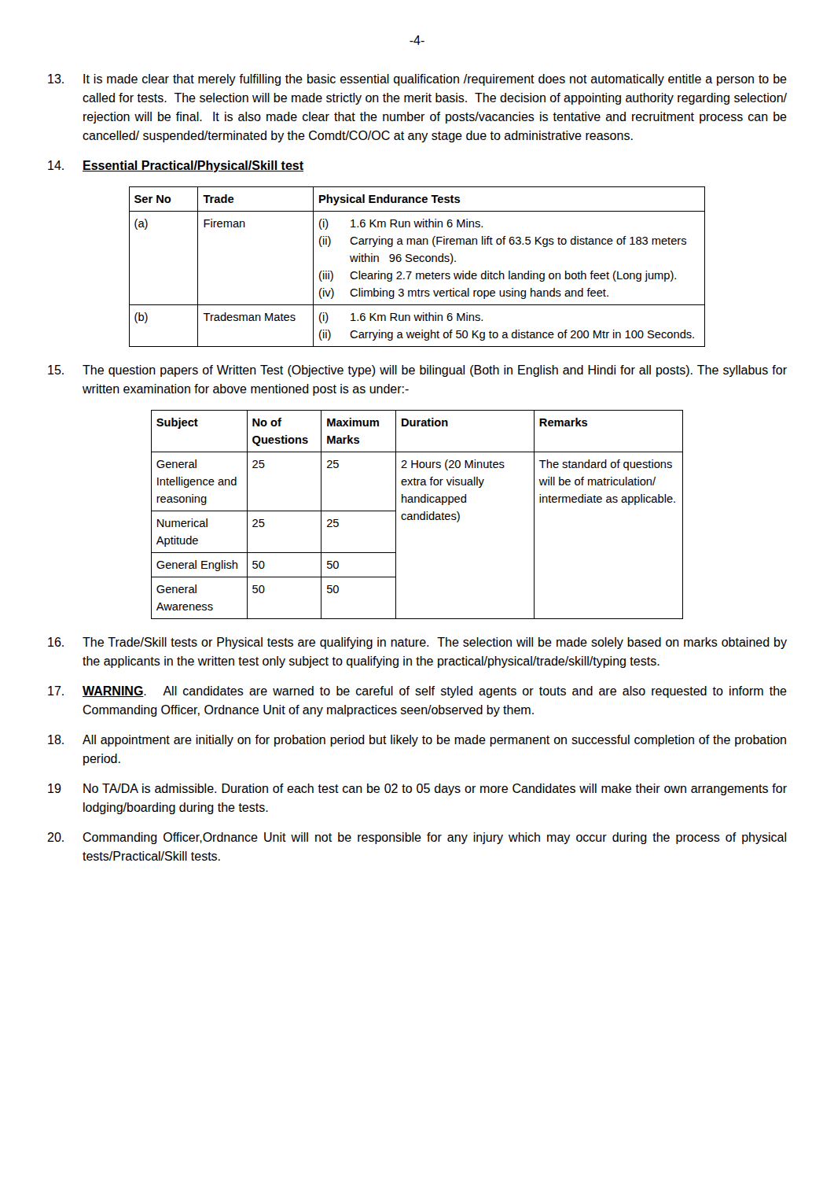-4-
13.
It is made clear that merely fulfilling the basic essential qualification /requirement does not automatically entitle a person to be called for tests. The selection will be made strictly on the merit basis. The decision of appointing authority regarding selection/ rejection will be final. It is also made clear that the number of posts/vacancies is tentative and recruitment process can be cancelled/ suspended/terminated by the Comdt/CO/OC at any stage due to administrative reasons.
14.
Essential Practical/Physical/Skill test
| Ser No | Trade | Physical Endurance Tests |
| --- | --- | --- |
| (a) | Fireman | (i) 1.6 Km Run within 6 Mins. (ii) Carrying a man (Fireman lift of 63.5 Kgs to distance of 183 meters within 96 Seconds). (iii) Clearing 2.7 meters wide ditch landing on both feet (Long jump). (iv) Climbing 3 mtrs vertical rope using hands and feet. |
| (b) | Tradesman Mates | (i) 1.6 Km Run within 6 Mins. (ii) Carrying a weight of 50 Kg to a distance of 200 Mtr in 100 Seconds. |
15.
The question papers of Written Test (Objective type) will be bilingual (Both in English and Hindi for all posts). The syllabus for written examination for above mentioned post is as under:-
| Subject | No of Questions | Maximum Marks | Duration | Remarks |
| --- | --- | --- | --- | --- |
| General Intelligence and reasoning | 25 | 25 | 2 Hours (20 Minutes extra for visually handicapped candidates) | The standard of questions will be of matriculation/ intermediate as applicable. |
| Numerical Aptitude | 25 | 25 |
| General English | 50 | 50 |
| General Awareness | 50 | 50 |
16.
The Trade/Skill tests or Physical tests are qualifying in nature. The selection will be made solely based on marks obtained by the applicants in the written test only subject to qualifying in the practical/physical/trade/skill/typing tests.
17.
WARNING. All candidates are warned to be careful of self styled agents or touts and are also requested to inform the Commanding Officer, Ordnance Unit of any malpractices seen/observed by them.
18.
All appointment are initially on for probation period but likely to be made permanent on successful completion of the probation period.
19
No TA/DA is admissible. Duration of each test can be 02 to 05 days or more Candidates will make their own arrangements for lodging/boarding during the tests.
20.
Commanding Officer,Ordnance Unit will not be responsible for any injury which may occur during the process of physical tests/Practical/Skill tests.